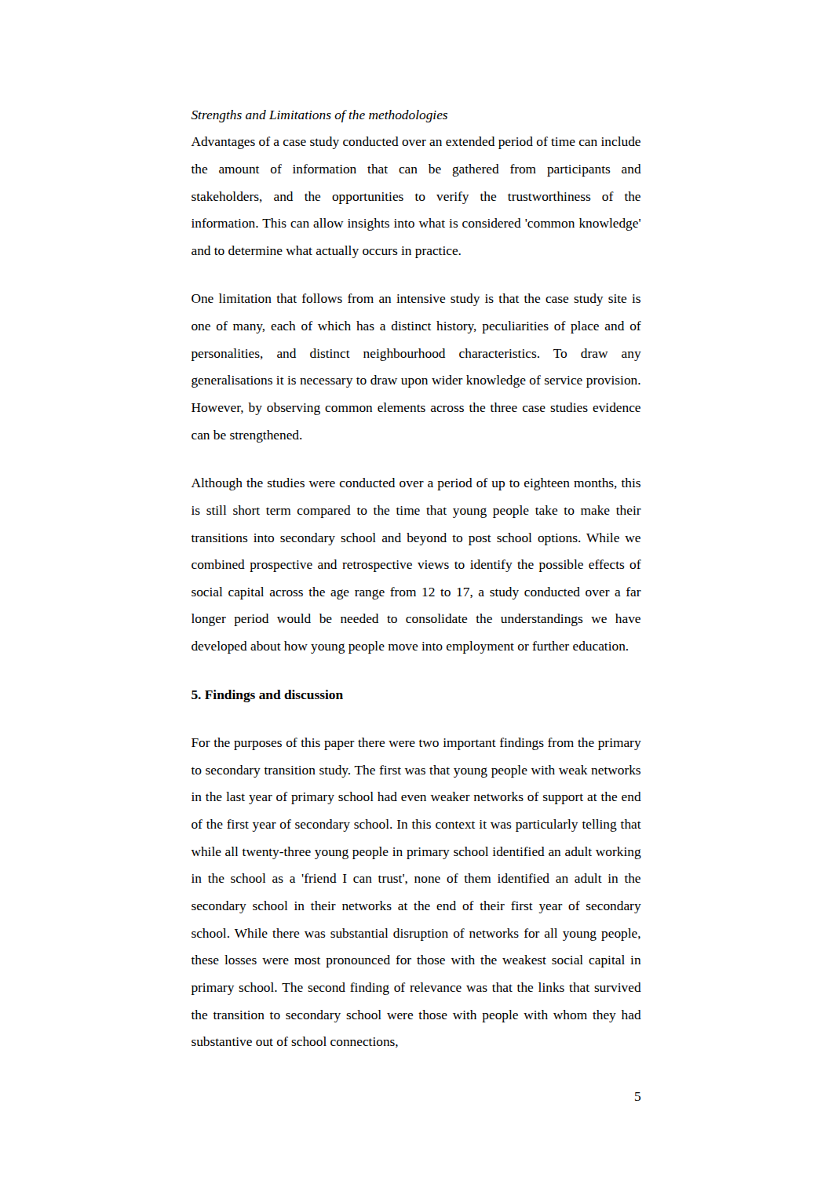Strengths and Limitations of the methodologies
Advantages of a case study conducted over an extended period of time can include the amount of information that can be gathered from participants and stakeholders, and the opportunities to verify the trustworthiness of the information. This can allow insights into what is considered 'common knowledge' and to determine what actually occurs in practice.
One limitation that follows from an intensive study is that the case study site is one of many, each of which has a distinct history, peculiarities of place and of personalities, and distinct neighbourhood characteristics. To draw any generalisations it is necessary to draw upon wider knowledge of service provision. However, by observing common elements across the three case studies evidence can be strengthened.
Although the studies were conducted over a period of up to eighteen months, this is still short term compared to the time that young people take to make their transitions into secondary school and beyond to post school options. While we combined prospective and retrospective views to identify the possible effects of social capital across the age range from 12 to 17, a study conducted over a far longer period would be needed to consolidate the understandings we have developed about how young people move into employment or further education.
5. Findings and discussion
For the purposes of this paper there were two important findings from the primary to secondary transition study. The first was that young people with weak networks in the last year of primary school had even weaker networks of support at the end of the first year of secondary school. In this context it was particularly telling that while all twenty-three young people in primary school identified an adult working in the school as a 'friend I can trust', none of them identified an adult in the secondary school in their networks at the end of their first year of secondary school. While there was substantial disruption of networks for all young people, these losses were most pronounced for those with the weakest social capital in primary school. The second finding of relevance was that the links that survived the transition to secondary school were those with people with whom they had substantive out of school connections,
5